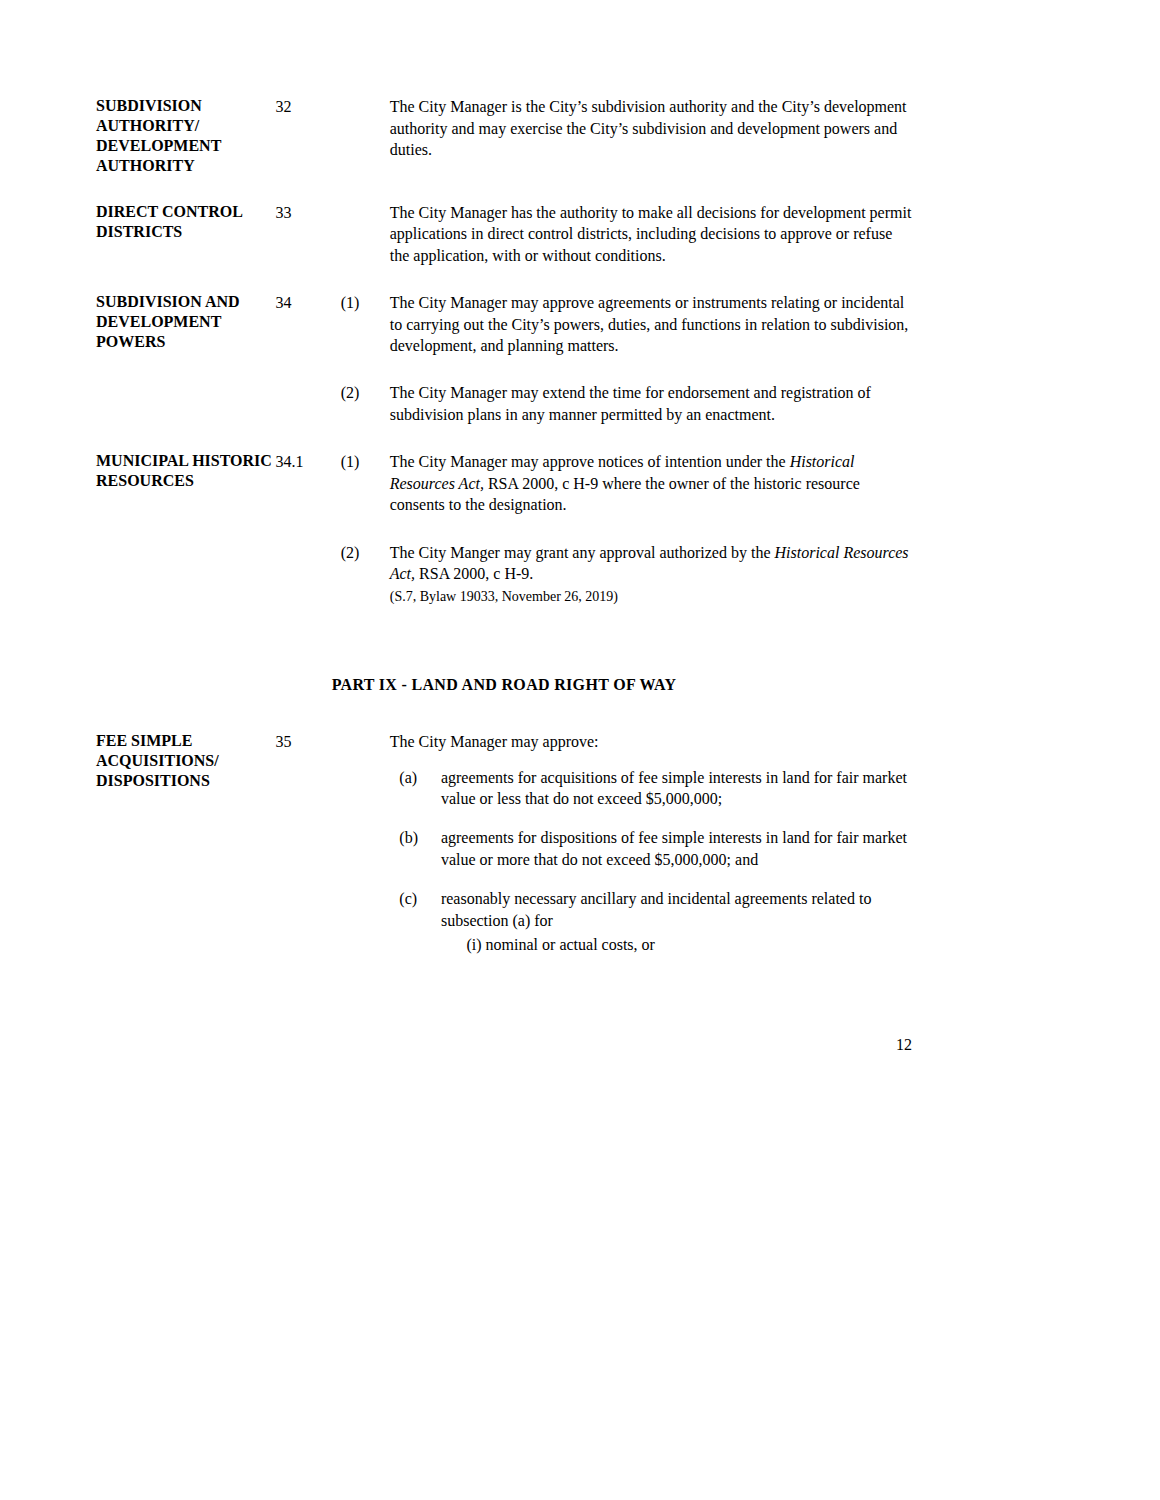| Subdivision Authority/ Development Authority | 32 | | The City Manager is the City’s subdivision authority and the City’s development authority and may exercise the City’s subdivision and development powers and duties. |
| Direct Control Districts | 33 | | The City Manager has the authority to make all decisions for development permit applications in direct control districts, including decisions to approve or refuse the application, with or without conditions. |
| Subdivision and Development Powers | 34 | (1) | The City Manager may approve agreements or instruments relating or incidental to carrying out the City’s powers, duties, and functions in relation to subdivision, development, and planning matters. |
| | | (2) | The City Manager may extend the time for endorsement and registration of subdivision plans in any manner permitted by an enactment. |
| Municipal Historic Resources | 34.1 | (1) | The City Manager may approve notices of intention under the Historical Resources Act, RSA 2000, c H-9 where the owner of the historic resource consents to the designation. |
| | | (2) | The City Manger may grant any approval authorized by the Historical Resources Act, RSA 2000, c H-9. (S.7, Bylaw 19033, November 26, 2019) |
Part IX - Land and Road Right of Way
| Fee Simple Acquisitions/ Dispositions | 35 | | The City Manager may approve: (a) agreements for acquisitions of fee simple interests in land for fair market value or less that do not exceed $5,000,000; (b) agreements for dispositions of fee simple interests in land for fair market value or more that do not exceed $5,000,000; and (c) reasonably necessary ancillary and incidental agreements related to subsection (a) for (i) nominal or actual costs, or |
12